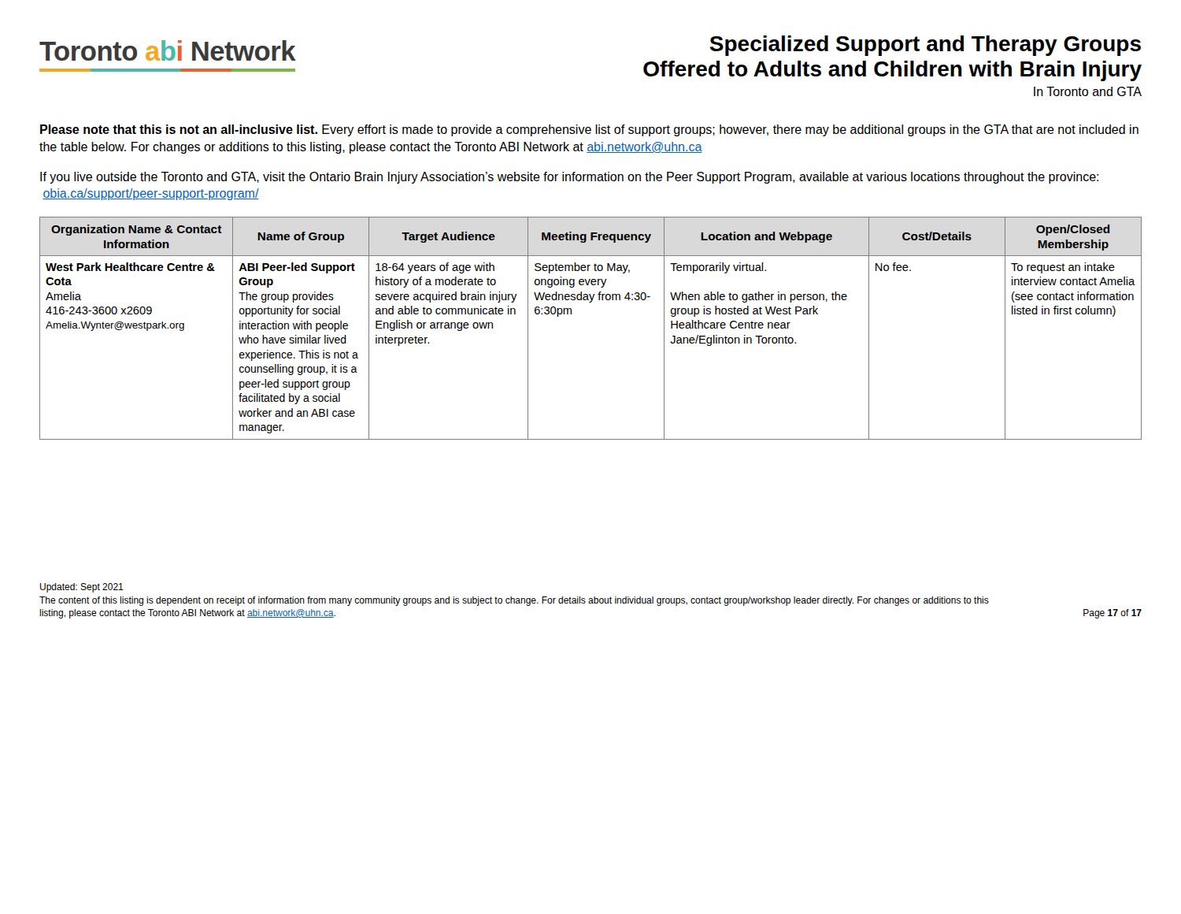Toronto abi Network
Specialized Support and Therapy Groups
Offered to Adults and Children with Brain Injury
In Toronto and GTA
Please note that this is not an all-inclusive list. Every effort is made to provide a comprehensive list of support groups; however, there may be additional groups in the GTA that are not included in the table below. For changes or additions to this listing, please contact the Toronto ABI Network at abi.network@uhn.ca
If you live outside the Toronto and GTA, visit the Ontario Brain Injury Association’s website for information on the Peer Support Program, available at various locations throughout the province: obia.ca/support/peer-support-program/
| Organization Name & Contact Information | Name of Group | Target Audience | Meeting Frequency | Location and Webpage | Cost/Details | Open/Closed Membership |
| --- | --- | --- | --- | --- | --- | --- |
| West Park Healthcare Centre & Cota Amelia 416-243-3600 x2609 Amelia.Wynter@westpark.org | ABI Peer-led Support Group The group provides opportunity for social interaction with people who have similar lived experience. This is not a counselling group, it is a peer-led support group facilitated by a social worker and an ABI case manager. | 18-64 years of age with history of a moderate to severe acquired brain injury and able to communicate in English or arrange own interpreter. | September to May, ongoing every Wednesday from 4:30-6:30pm | Temporarily virtual. When able to gather in person, the group is hosted at West Park Healthcare Centre near Jane/Eglinton in Toronto. | No fee. | To request an intake interview contact Amelia (see contact information listed in first column) |
Updated: Sept 2021
The content of this listing is dependent on receipt of information from many community groups and is subject to change. For details about individual groups, contact group/workshop leader directly. For changes or additions to this listing, please contact the Toronto ABI Network at abi.network@uhn.ca.
Page 17 of 17